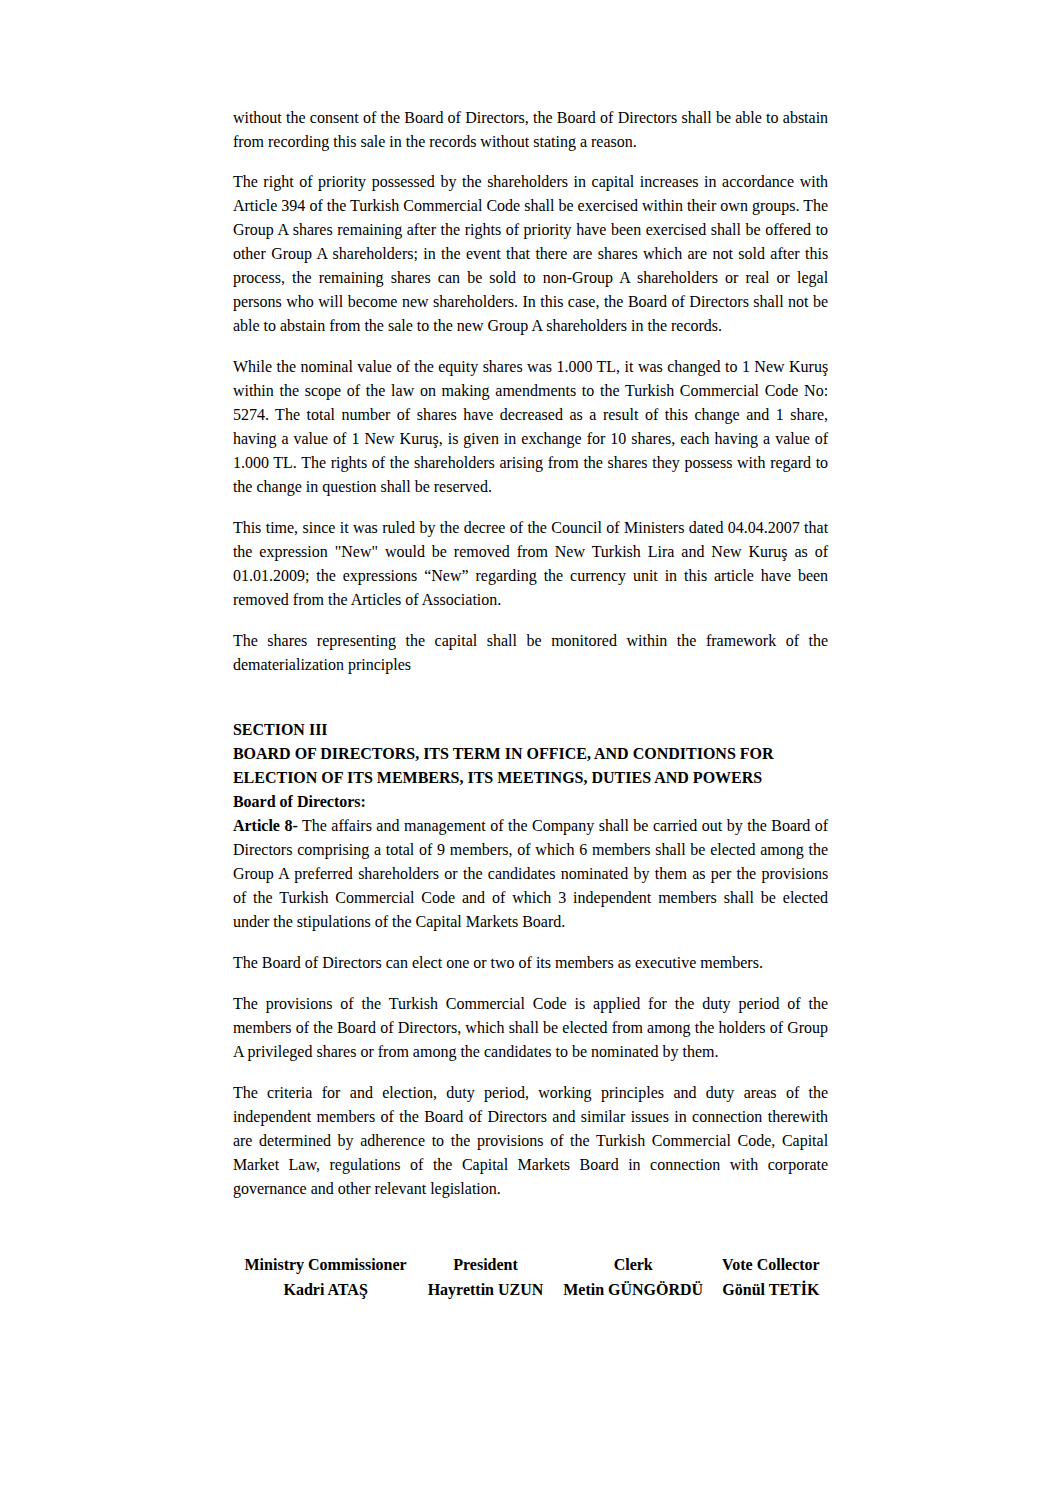without the consent of the Board of Directors, the Board of Directors shall be able to abstain from recording this sale in the records without stating a reason.
The right of priority possessed by the shareholders in capital increases in accordance with Article 394 of the Turkish Commercial Code shall be exercised within their own groups. The Group A shares remaining after the rights of priority have been exercised shall be offered to other Group A shareholders; in the event that there are shares which are not sold after this process, the remaining shares can be sold to non-Group A shareholders or real or legal persons who will become new shareholders. In this case, the Board of Directors shall not be able to abstain from the sale to the new Group A shareholders in the records.
While the nominal value of the equity shares was 1.000 TL, it was changed to 1 New Kuruş within the scope of the law on making amendments to the Turkish Commercial Code No: 5274. The total number of shares have decreased as a result of this change and 1 share, having a value of 1 New Kuruş, is given in exchange for 10 shares, each having a value of 1.000 TL. The rights of the shareholders arising from the shares they possess with regard to the change in question shall be reserved.
This time, since it was ruled by the decree of the Council of Ministers dated 04.04.2007 that the expression "New" would be removed from New Turkish Lira and New Kuruş as of 01.01.2009; the expressions “New” regarding the currency unit in this article have been removed from the Articles of Association.
The shares representing the capital shall be monitored within the framework of the dematerialization principles
SECTION III
BOARD OF DIRECTORS, ITS TERM IN OFFICE, AND CONDITIONS FOR
ELECTION OF ITS MEMBERS, ITS MEETINGS, DUTIES AND POWERS
Board of Directors:
Article 8- The affairs and management of the Company shall be carried out by the Board of Directors comprising a total of 9 members, of which 6 members shall be elected among the Group A preferred shareholders or the candidates nominated by them as per the provisions of the Turkish Commercial Code and of which 3 independent members shall be elected under the stipulations of the Capital Markets Board.
The Board of Directors can elect one or two of its members as executive members.
The provisions of the Turkish Commercial Code is applied for the duty period of the members of the Board of Directors, which shall be elected from among the holders of Group A privileged shares or from among the candidates to be nominated by them.
The criteria for and election, duty period, working principles and duty areas of the independent members of the Board of Directors and similar issues in connection therewith are determined by adherence to the provisions of the Turkish Commercial Code, Capital Market Law, regulations of the Capital Markets Board in connection with corporate governance and other relevant legislation.
| Ministry Commissioner | President | Clerk | Vote Collector |
| Kadri ATAŞ | Hayrettin UZUN | Metin GÜNGÖRDÜ | Gönül TETİK |